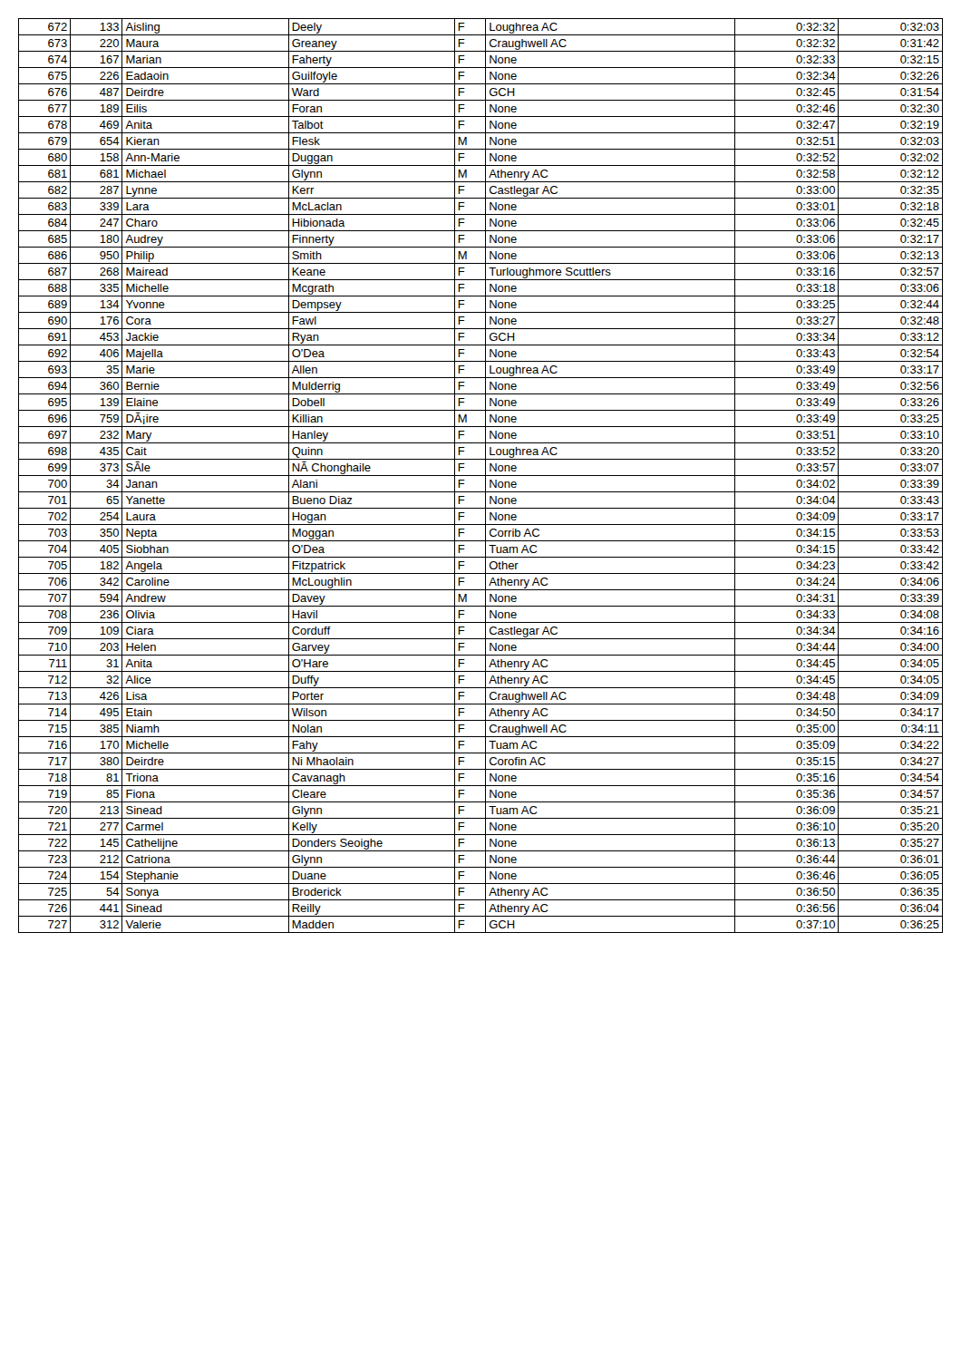| 672 | 133 | Aisling | Deely | F | Loughrea AC | 0:32:32 | 0:32:03 |
| 673 | 220 | Maura | Greaney | F | Craughwell AC | 0:32:32 | 0:31:42 |
| 674 | 167 | Marian | Faherty | F | None | 0:32:33 | 0:32:15 |
| 675 | 226 | Eadaoin | Guilfoyle | F | None | 0:32:34 | 0:32:26 |
| 676 | 487 | Deirdre | Ward | F | GCH | 0:32:45 | 0:31:54 |
| 677 | 189 | Eilis | Foran | F | None | 0:32:46 | 0:32:30 |
| 678 | 469 | Anita | Talbot | F | None | 0:32:47 | 0:32:19 |
| 679 | 654 | Kieran | Flesk | M | None | 0:32:51 | 0:32:03 |
| 680 | 158 | Ann-Marie | Duggan | F | None | 0:32:52 | 0:32:02 |
| 681 | 681 | Michael | Glynn | M | Athenry AC | 0:32:58 | 0:32:12 |
| 682 | 287 | Lynne | Kerr | F | Castlegar AC | 0:33:00 | 0:32:35 |
| 683 | 339 | Lara | McLaclan | F | None | 0:33:01 | 0:32:18 |
| 684 | 247 | Charo | Hibionada | F | None | 0:33:06 | 0:32:45 |
| 685 | 180 | Audrey | Finnerty | F | None | 0:33:06 | 0:32:17 |
| 686 | 950 | Philip | Smith | M | None | 0:33:06 | 0:32:13 |
| 687 | 268 | Mairead | Keane | F | Turloughmore Scuttlers | 0:33:16 | 0:32:57 |
| 688 | 335 | Michelle | Mcgrath | F | None | 0:33:18 | 0:33:06 |
| 689 | 134 | Yvonne | Dempsey | F | None | 0:33:25 | 0:32:44 |
| 690 | 176 | Cora | Fawl | F | None | 0:33:27 | 0:32:48 |
| 691 | 453 | Jackie | Ryan | F | GCH | 0:33:34 | 0:33:12 |
| 692 | 406 | Majella | O'Dea | F | None | 0:33:43 | 0:32:54 |
| 693 | 35 | Marie | Allen | F | Loughrea AC | 0:33:49 | 0:33:17 |
| 694 | 360 | Bernie | Mulderrig | F | None | 0:33:49 | 0:32:56 |
| 695 | 139 | Elaine | Dobell | F | None | 0:33:49 | 0:33:26 |
| 696 | 759 | DÃ¡ire | Killian | M | None | 0:33:49 | 0:33:25 |
| 697 | 232 | Mary | Hanley | F | None | 0:33:51 | 0:33:10 |
| 698 | 435 | Cait | Quinn | F | Loughrea AC | 0:33:52 | 0:33:20 |
| 699 | 373 | SÃ­le | NÃ­ Chonghaile | F | None | 0:33:57 | 0:33:07 |
| 700 | 34 | Janan | Alani | F | None | 0:34:02 | 0:33:39 |
| 701 | 65 | Yanette | Bueno Diaz | F | None | 0:34:04 | 0:33:43 |
| 702 | 254 | Laura | Hogan | F | None | 0:34:09 | 0:33:17 |
| 703 | 350 | Nepta | Moggan | F | Corrib AC | 0:34:15 | 0:33:53 |
| 704 | 405 | Siobhan | O'Dea | F | Tuam AC | 0:34:15 | 0:33:42 |
| 705 | 182 | Angela | Fitzpatrick | F | Other | 0:34:23 | 0:33:42 |
| 706 | 342 | Caroline | McLoughlin | F | Athenry AC | 0:34:24 | 0:34:06 |
| 707 | 594 | Andrew | Davey | M | None | 0:34:31 | 0:33:39 |
| 708 | 236 | Olivia | Havil | F | None | 0:34:33 | 0:34:08 |
| 709 | 109 | Ciara | Corduff | F | Castlegar AC | 0:34:34 | 0:34:16 |
| 710 | 203 | Helen | Garvey | F | None | 0:34:44 | 0:34:00 |
| 711 | 31 | Anita | O'Hare | F | Athenry AC | 0:34:45 | 0:34:05 |
| 712 | 32 | Alice | Duffy | F | Athenry AC | 0:34:45 | 0:34:05 |
| 713 | 426 | Lisa | Porter | F | Craughwell AC | 0:34:48 | 0:34:09 |
| 714 | 495 | Etain | Wilson | F | Athenry AC | 0:34:50 | 0:34:17 |
| 715 | 385 | Niamh | Nolan | F | Craughwell AC | 0:35:00 | 0:34:11 |
| 716 | 170 | Michelle | Fahy | F | Tuam AC | 0:35:09 | 0:34:22 |
| 717 | 380 | Deirdre | Ni Mhaolain | F | Corofin AC | 0:35:15 | 0:34:27 |
| 718 | 81 | Triona | Cavanagh | F | None | 0:35:16 | 0:34:54 |
| 719 | 85 | Fiona | Cleare | F | None | 0:35:36 | 0:34:57 |
| 720 | 213 | Sinead | Glynn | F | Tuam AC | 0:36:09 | 0:35:21 |
| 721 | 277 | Carmel | Kelly | F | None | 0:36:10 | 0:35:20 |
| 722 | 145 | Cathelijne | Donders Seoighe | F | None | 0:36:13 | 0:35:27 |
| 723 | 212 | Catriona | Glynn | F | None | 0:36:44 | 0:36:01 |
| 724 | 154 | Stephanie | Duane | F | None | 0:36:46 | 0:36:05 |
| 725 | 54 | Sonya | Broderick | F | Athenry AC | 0:36:50 | 0:36:35 |
| 726 | 441 | Sinead | Reilly | F | Athenry AC | 0:36:56 | 0:36:04 |
| 727 | 312 | Valerie | Madden | F | GCH | 0:37:10 | 0:36:25 |